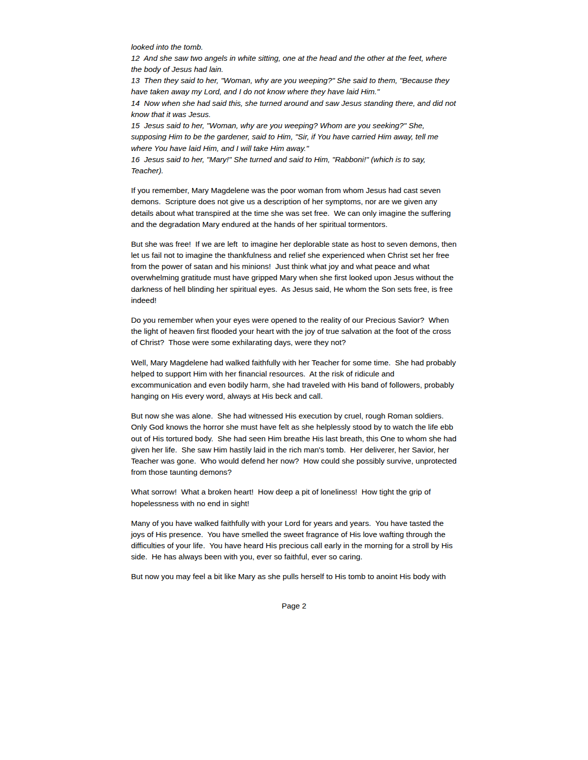looked into the tomb.
12 And she saw two angels in white sitting, one at the head and the other at the feet, where the body of Jesus had lain.
13 Then they said to her, "Woman, why are you weeping?" She said to them, "Because they have taken away my Lord, and I do not know where they have laid Him."
14 Now when she had said this, she turned around and saw Jesus standing there, and did not know that it was Jesus.
15 Jesus said to her, "Woman, why are you weeping? Whom are you seeking?" She, supposing Him to be the gardener, said to Him, "Sir, if You have carried Him away, tell me where You have laid Him, and I will take Him away."
16 Jesus said to her, "Mary!" She turned and said to Him, "Rabboni!" (which is to say, Teacher).
If you remember, Mary Magdelene was the poor woman from whom Jesus had cast seven demons. Scripture does not give us a description of her symptoms, nor are we given any details about what transpired at the time she was set free. We can only imagine the suffering and the degradation Mary endured at the hands of her spiritual tormentors.
But she was free! If we are left to imagine her deplorable state as host to seven demons, then let us fail not to imagine the thankfulness and relief she experienced when Christ set her free from the power of satan and his minions! Just think what joy and what peace and what overwhelming gratitude must have gripped Mary when she first looked upon Jesus without the darkness of hell blinding her spiritual eyes. As Jesus said, He whom the Son sets free, is free indeed!
Do you remember when your eyes were opened to the reality of our Precious Savior? When the light of heaven first flooded your heart with the joy of true salvation at the foot of the cross of Christ? Those were some exhilarating days, were they not?
Well, Mary Magdelene had walked faithfully with her Teacher for some time. She had probably helped to support Him with her financial resources. At the risk of ridicule and excommunication and even bodily harm, she had traveled with His band of followers, probably hanging on His every word, always at His beck and call.
But now she was alone. She had witnessed His execution by cruel, rough Roman soldiers. Only God knows the horror she must have felt as she helplessly stood by to watch the life ebb out of His tortured body. She had seen Him breathe His last breath, this One to whom she had given her life. She saw Him hastily laid in the rich man's tomb. Her deliverer, her Savior, her Teacher was gone. Who would defend her now? How could she possibly survive, unprotected from those taunting demons?
What sorrow! What a broken heart! How deep a pit of loneliness! How tight the grip of hopelessness with no end in sight!
Many of you have walked faithfully with your Lord for years and years. You have tasted the joys of His presence. You have smelled the sweet fragrance of His love wafting through the difficulties of your life. You have heard His precious call early in the morning for a stroll by His side. He has always been with you, ever so faithful, ever so caring.
But now you may feel a bit like Mary as she pulls herself to His tomb to anoint His body with
Page 2